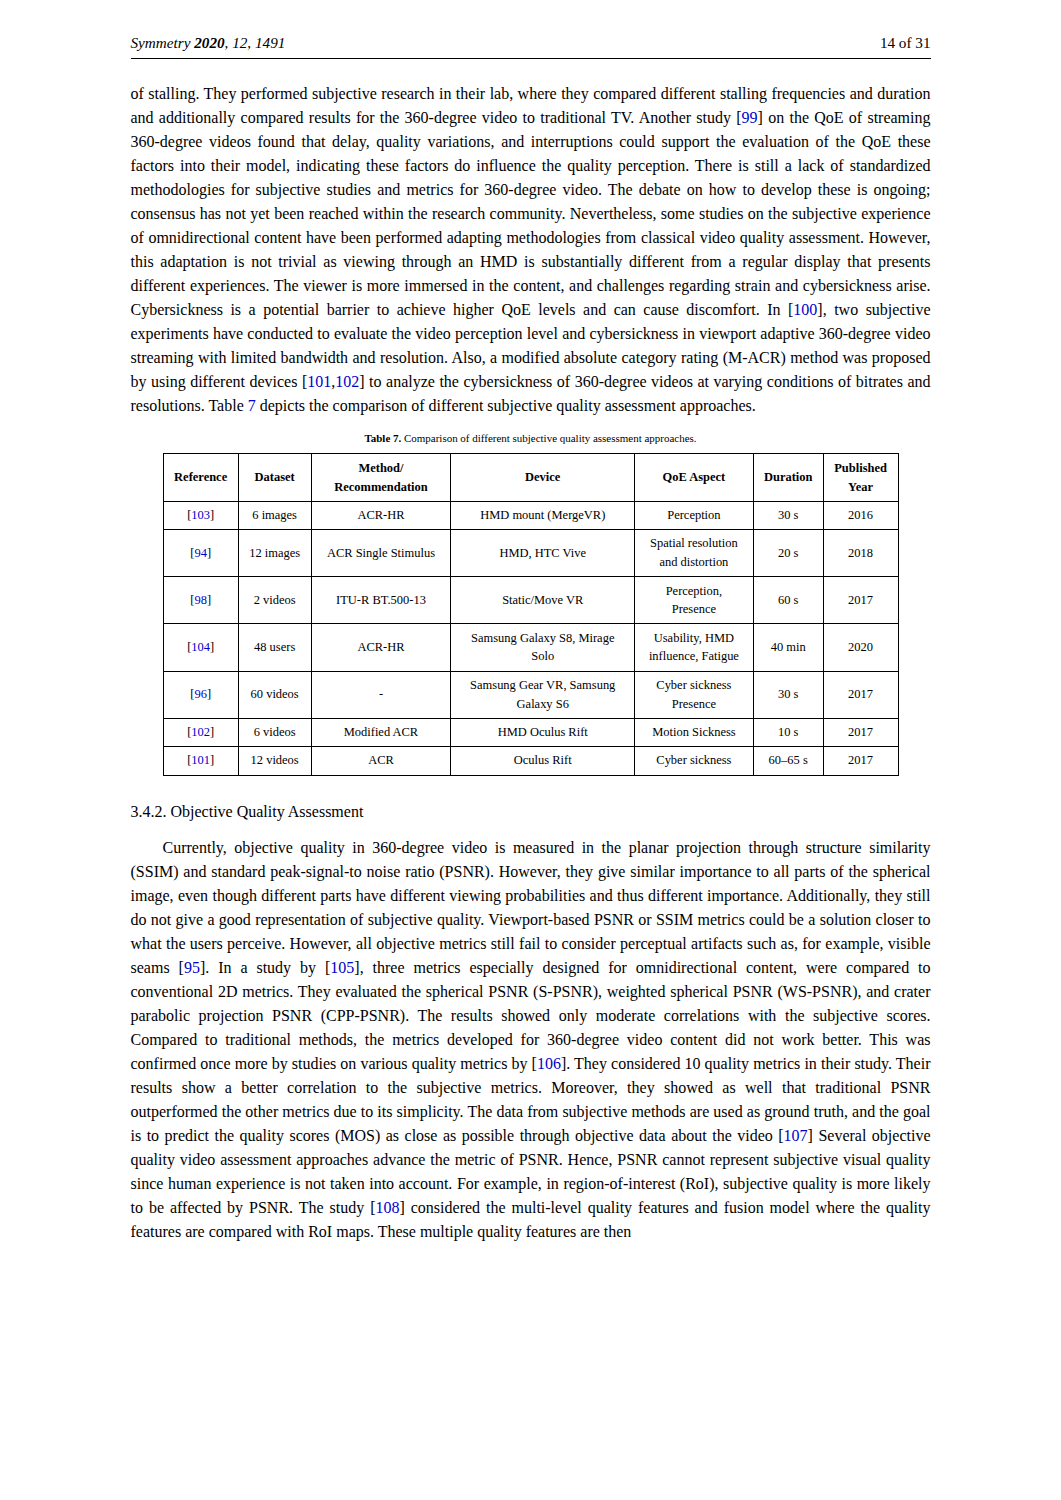Symmetry 2020, 12, 1491 14 of 31
of stalling. They performed subjective research in their lab, where they compared different stalling frequencies and duration and additionally compared results for the 360-degree video to traditional TV. Another study [99] on the QoE of streaming 360-degree videos found that delay, quality variations, and interruptions could support the evaluation of the QoE these factors into their model, indicating these factors do influence the quality perception. There is still a lack of standardized methodologies for subjective studies and metrics for 360-degree video. The debate on how to develop these is ongoing; consensus has not yet been reached within the research community. Nevertheless, some studies on the subjective experience of omnidirectional content have been performed adapting methodologies from classical video quality assessment. However, this adaptation is not trivial as viewing through an HMD is substantially different from a regular display that presents different experiences. The viewer is more immersed in the content, and challenges regarding strain and cybersickness arise. Cybersickness is a potential barrier to achieve higher QoE levels and can cause discomfort. In [100], two subjective experiments have conducted to evaluate the video perception level and cybersickness in viewport adaptive 360-degree video streaming with limited bandwidth and resolution. Also, a modified absolute category rating (M-ACR) method was proposed by using different devices [101,102] to analyze the cybersickness of 360-degree videos at varying conditions of bitrates and resolutions. Table 7 depicts the comparison of different subjective quality assessment approaches.
Table 7. Comparison of different subjective quality assessment approaches.
| Reference | Dataset | Method/ Recommendation | Device | QoE Aspect | Duration | Published Year |
| --- | --- | --- | --- | --- | --- | --- |
| [ 103 ] | 6 images | ACR-HR | HMD mount (MergeVR) | Perception | 30 s | 2016 |
| [ 94 ] | 12 images | ACR Single Stimulus | HMD, HTC Vive | Spatial resolution and distortion | 20 s | 2018 |
| [ 98 ] | 2 videos | ITU-R BT.500-13 | Static/Move VR | Perception, Presence | 60 s | 2017 |
| [ 104 ] | 48 users | ACR-HR | Samsung Galaxy S8, Mirage Solo | Usability, HMD influence, Fatigue | 40 min | 2020 |
| [ 96 ] | 60 videos | - | Samsung Gear VR, Samsung Galaxy S6 | Cyber sickness Presence | 30 s | 2017 |
| [ 102 ] | 6 videos | Modified ACR | HMD Oculus Rift | Motion Sickness | 10 s | 2017 |
| [ 101 ] | 12 videos | ACR | Oculus Rift | Cyber sickness | 60–65 s | 2017 |
3.4.2. Objective Quality Assessment
Currently, objective quality in 360-degree video is measured in the planar projection through structure similarity (SSIM) and standard peak-signal-to noise ratio (PSNR). However, they give similar importance to all parts of the spherical image, even though different parts have different viewing probabilities and thus different importance. Additionally, they still do not give a good representation of subjective quality. Viewport-based PSNR or SSIM metrics could be a solution closer to what the users perceive. However, all objective metrics still fail to consider perceptual artifacts such as, for example, visible seams [95]. In a study by [105], three metrics especially designed for omnidirectional content, were compared to conventional 2D metrics. They evaluated the spherical PSNR (S-PSNR), weighted spherical PSNR (WS-PSNR), and crater parabolic projection PSNR (CPP-PSNR). The results showed only moderate correlations with the subjective scores. Compared to traditional methods, the metrics developed for 360-degree video content did not work better. This was confirmed once more by studies on various quality metrics by [106]. They considered 10 quality metrics in their study. Their results show a better correlation to the subjective metrics. Moreover, they showed as well that traditional PSNR outperformed the other metrics due to its simplicity. The data from subjective methods are used as ground truth, and the goal is to predict the quality scores (MOS) as close as possible through objective data about the video [107] Several objective quality video assessment approaches advance the metric of PSNR. Hence, PSNR cannot represent subjective visual quality since human experience is not taken into account. For example, in region-of-interest (RoI), subjective quality is more likely to be affected by PSNR. The study [108] considered the multi-level quality features and fusion model where the quality features are compared with RoI maps. These multiple quality features are then